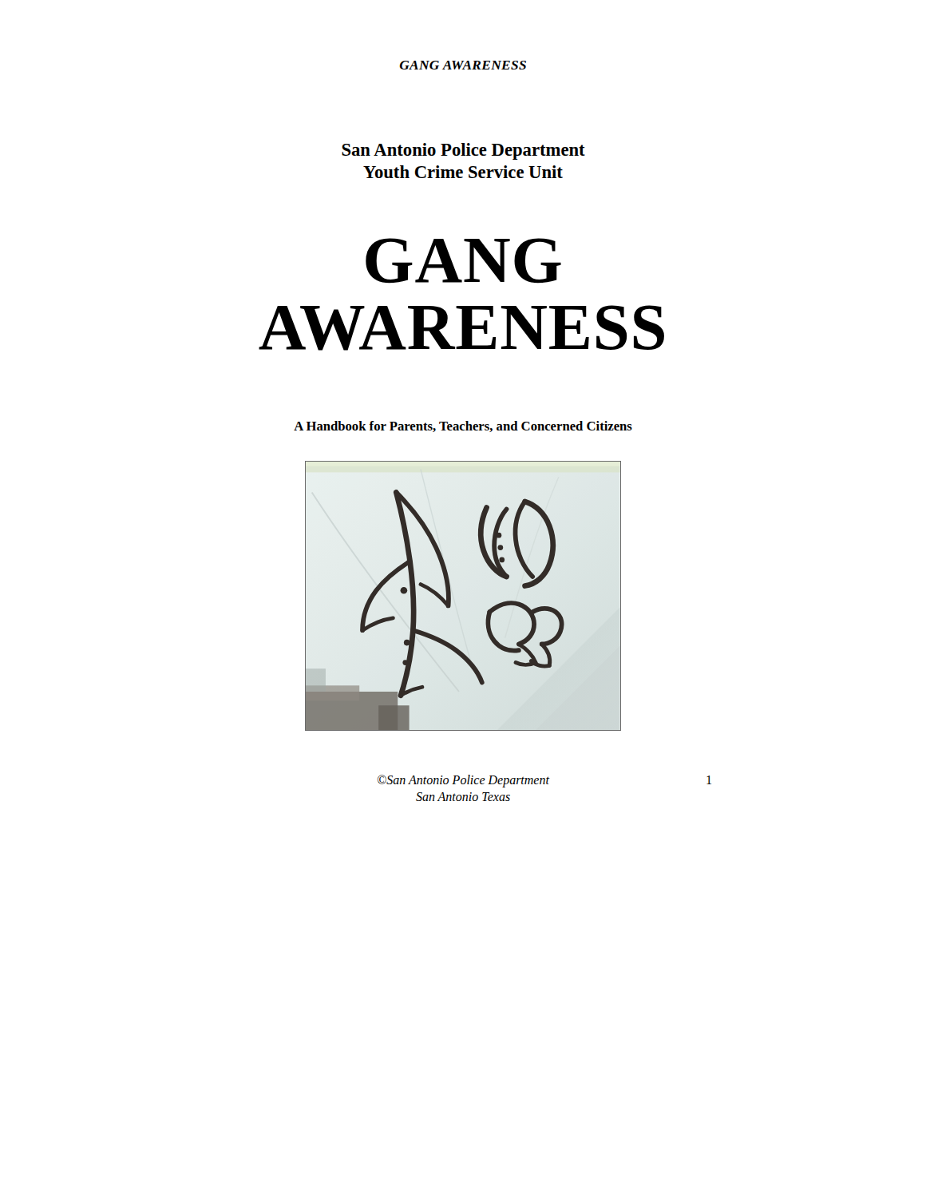GANG AWARENESS
San Antonio Police Department Youth Crime Service Unit
GANG AWARENESS
A Handbook for Parents, Teachers, and Concerned Citizens
Photograph of gang graffiti on a wall A weathered, pale bluish-white wall surface marked with dark spray-painted gang graffiti symbols, including a large pointed arrow-like glyph and stylized lettering.
1 ©San Antonio Police Department
San Antonio Texas